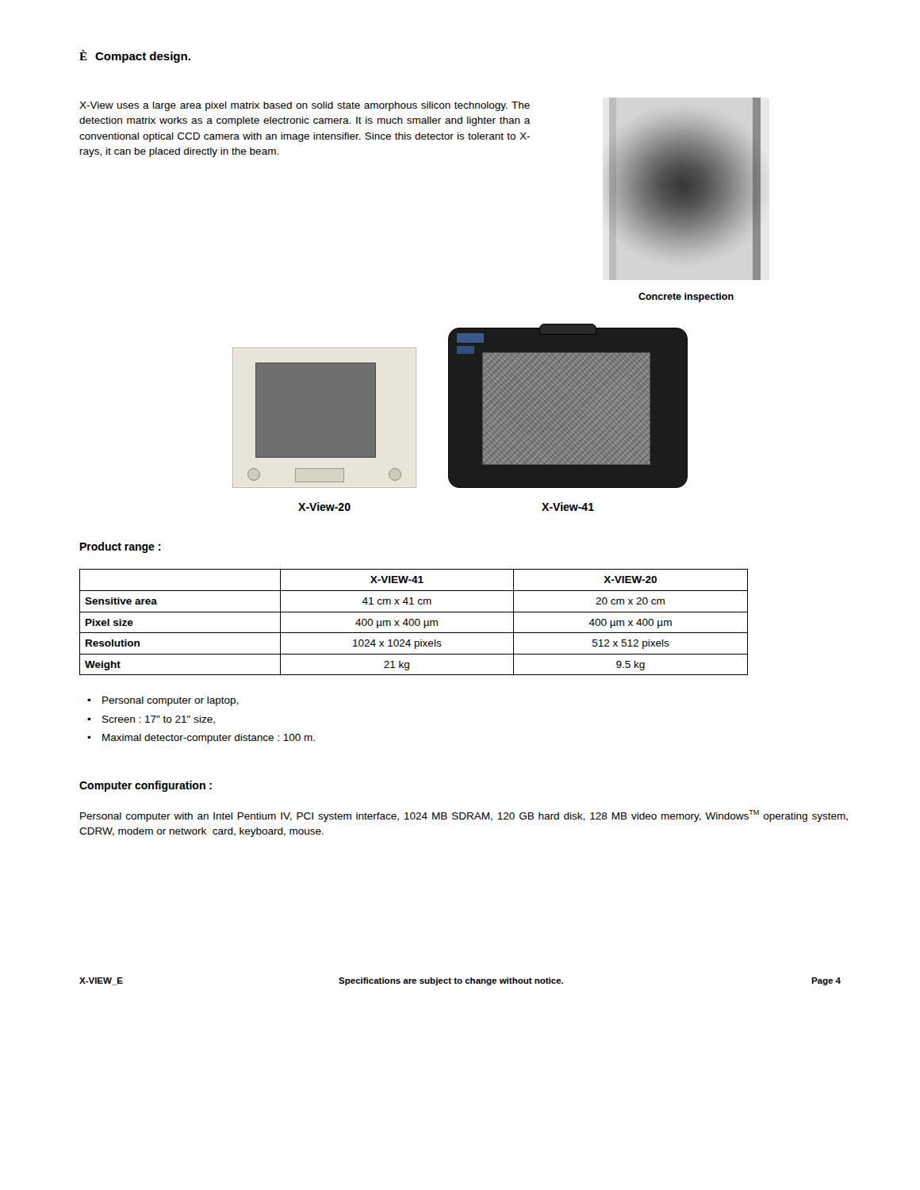ÈCompact design.
X-View uses a large area pixel matrix based on solid state amorphous silicon technology. The detection matrix works as a complete electronic camera. It is much smaller and lighter than a conventional optical CCD camera with an image intensifier. Since this detector is tolerant to X-rays, it can be placed directly in the beam.
Concrete inspection
X-View-20
X-View-41
Product range :
| | X-VIEW-41 | X-VIEW-20 |
| --- | --- | --- |
| Sensitive area | 41 cm x 41 cm | 20 cm x 20 cm |
| Pixel size | 400 µm x 400 µm | 400 µm x 400 µm |
| Resolution | 1024 x 1024 pixels | 512 x 512 pixels |
| Weight | 21 kg | 9.5 kg |
Personal computer or laptop,
Screen : 17" to 21" size,
Maximal detector-computer distance : 100 m.
Computer configuration :
Personal computer with an Intel Pentium IV, PCI system interface, 1024 MB SDRAM, 120 GB hard disk, 128 MB video memory, WindowsTM operating system, CDRW, modem or network card, keyboard, mouse.
X-VIEW_E
Specifications are subject to change without notice.
Page 4